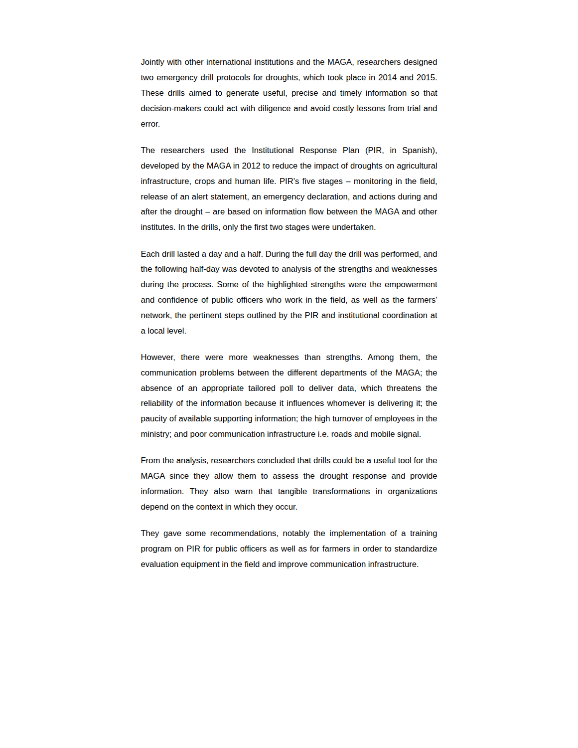Jointly with other international institutions and the MAGA, researchers designed two emergency drill protocols for droughts, which took place in 2014 and 2015. These drills aimed to generate useful, precise and timely information so that decision-makers could act with diligence and avoid costly lessons from trial and error.
The researchers used the Institutional Response Plan (PIR, in Spanish), developed by the MAGA in 2012 to reduce the impact of droughts on agricultural infrastructure, crops and human life. PIR's five stages – monitoring in the field, release of an alert statement, an emergency declaration, and actions during and after the drought – are based on information flow between the MAGA and other institutes. In the drills, only the first two stages were undertaken.
Each drill lasted a day and a half. During the full day the drill was performed, and the following half-day was devoted to analysis of the strengths and weaknesses during the process. Some of the highlighted strengths were the empowerment and confidence of public officers who work in the field, as well as the farmers' network, the pertinent steps outlined by the PIR and institutional coordination at a local level.
However, there were more weaknesses than strengths. Among them, the communication problems between the different departments of the MAGA; the absence of an appropriate tailored poll to deliver data, which threatens the reliability of the information because it influences whomever is delivering it; the paucity of available supporting information; the high turnover of employees in the ministry; and poor communication infrastructure i.e. roads and mobile signal.
From the analysis, researchers concluded that drills could be a useful tool for the MAGA since they allow them to assess the drought response and provide information. They also warn that tangible transformations in organizations depend on the context in which they occur.
They gave some recommendations, notably the implementation of a training program on PIR for public officers as well as for farmers in order to standardize evaluation equipment in the field and improve communication infrastructure.